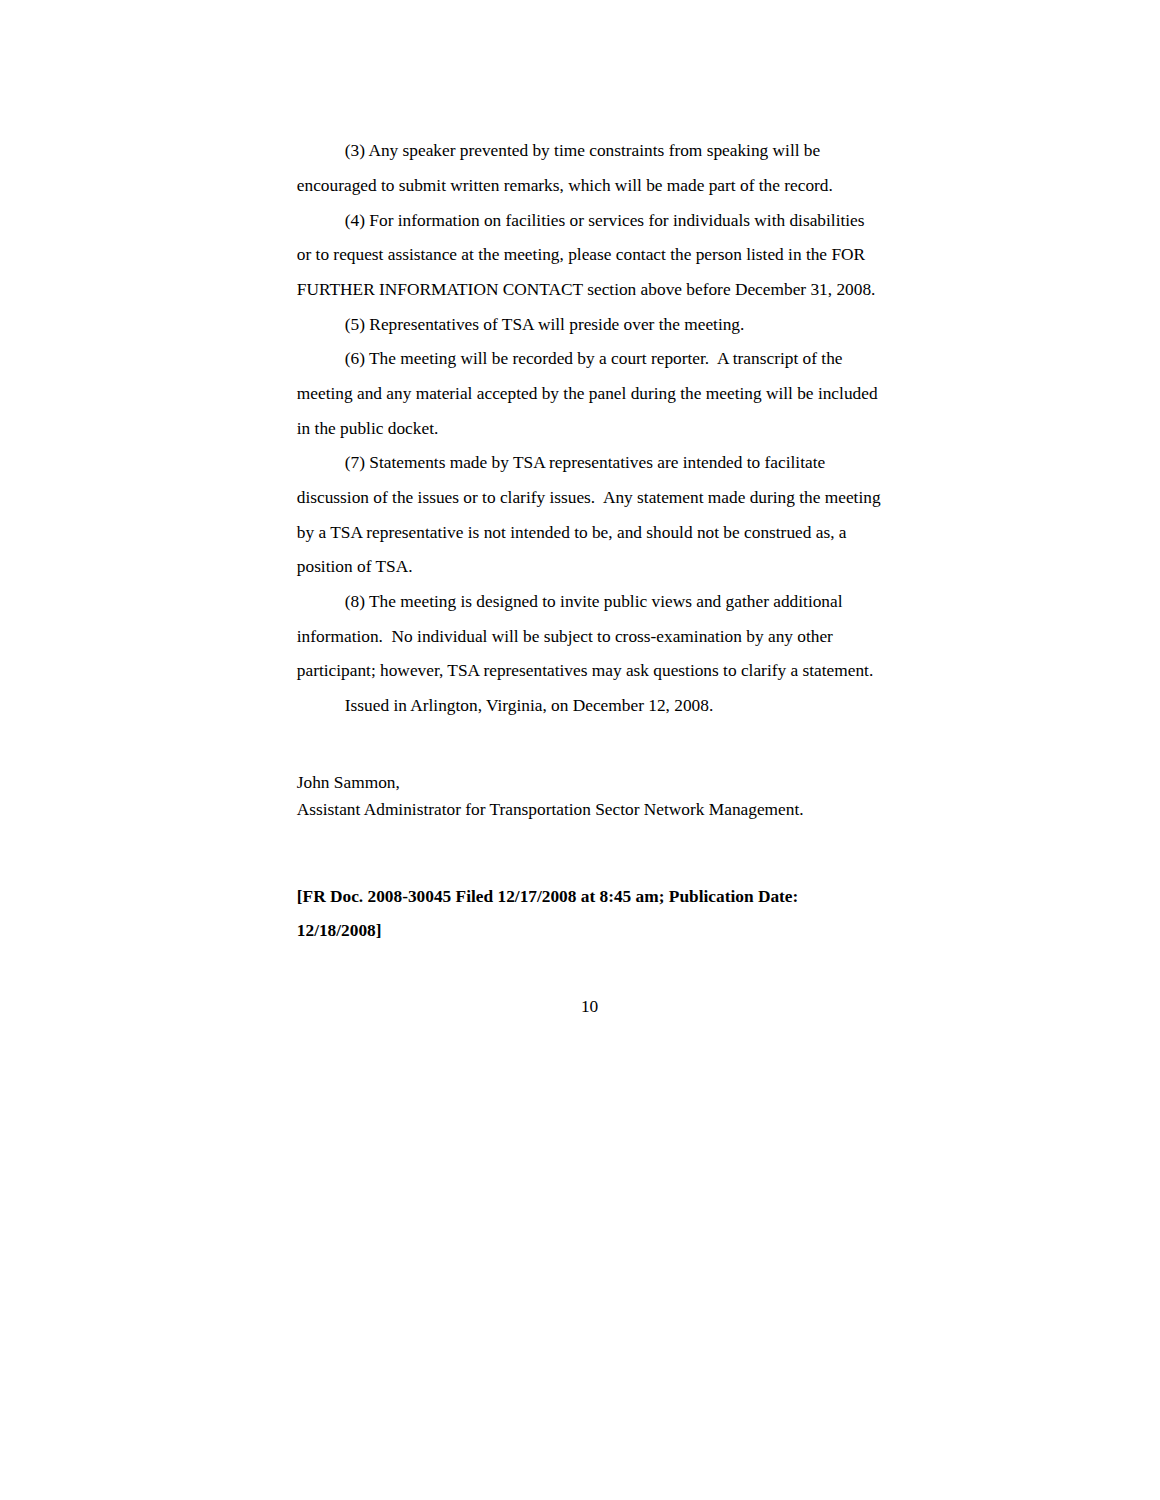(3) Any speaker prevented by time constraints from speaking will be encouraged to submit written remarks, which will be made part of the record.
(4) For information on facilities or services for individuals with disabilities or to request assistance at the meeting, please contact the person listed in the FOR FURTHER INFORMATION CONTACT section above before December 31, 2008.
(5) Representatives of TSA will preside over the meeting.
(6) The meeting will be recorded by a court reporter. A transcript of the meeting and any material accepted by the panel during the meeting will be included in the public docket.
(7) Statements made by TSA representatives are intended to facilitate discussion of the issues or to clarify issues. Any statement made during the meeting by a TSA representative is not intended to be, and should not be construed as, a position of TSA.
(8) The meeting is designed to invite public views and gather additional information. No individual will be subject to cross-examination by any other participant; however, TSA representatives may ask questions to clarify a statement.
Issued in Arlington, Virginia, on December 12, 2008.
John Sammon,
Assistant Administrator for Transportation Sector Network Management.
[FR Doc. 2008-30045 Filed 12/17/2008 at 8:45 am; Publication Date: 12/18/2008]
10